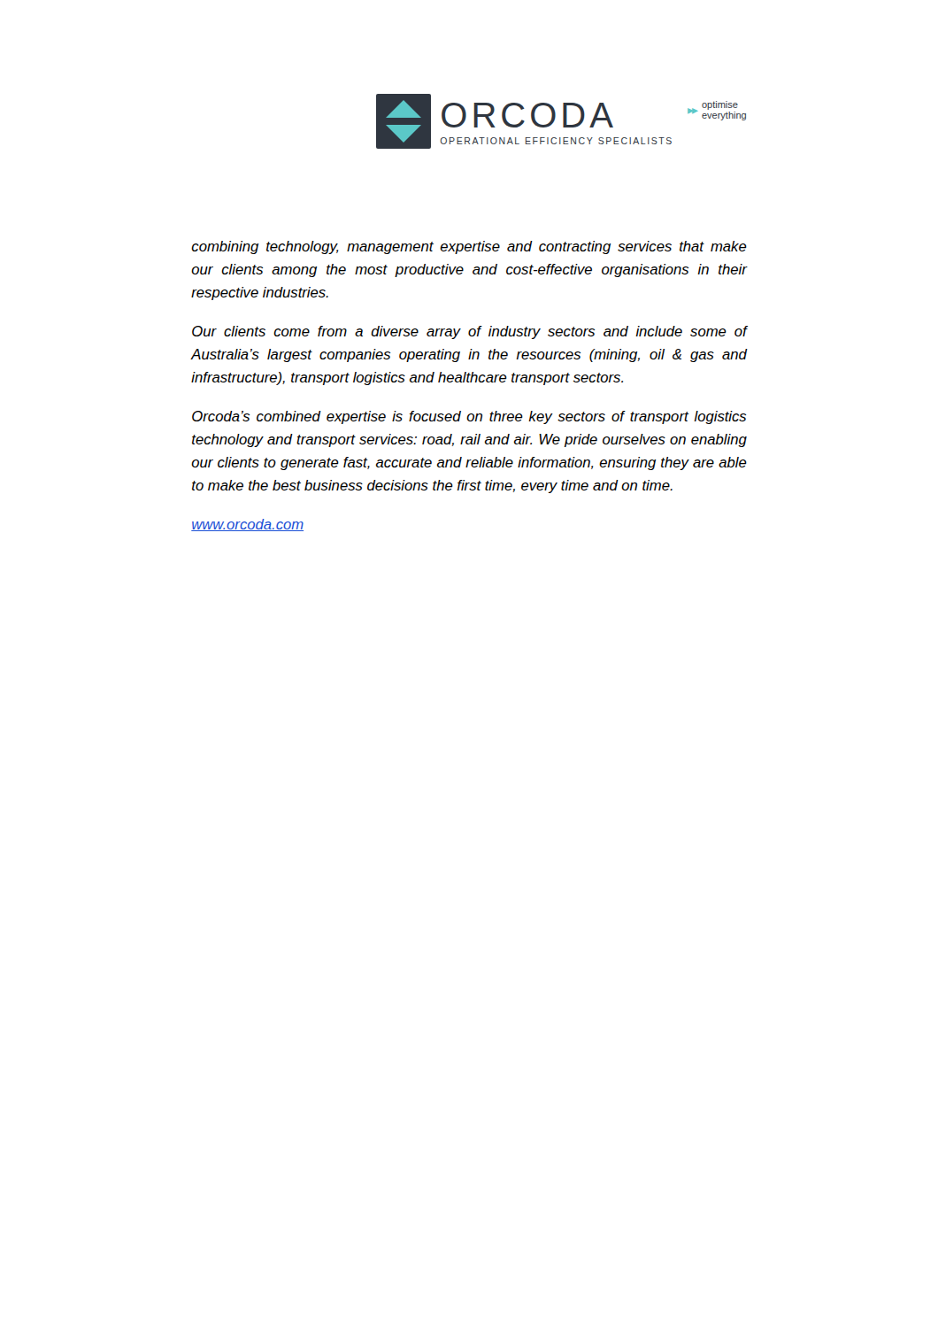ORCODA
OPERATIONAL EFFICIENCY SPECIALISTS
▸▸ optimise
everything
combining technology, management expertise and contracting services that make our clients among the most productive and cost-effective organisations in their respective industries.
Our clients come from a diverse array of industry sectors and include some of Australia’s largest companies operating in the resources (mining, oil & gas and infrastructure), transport logistics and healthcare transport sectors.
Orcoda’s combined expertise is focused on three key sectors of transport logistics technology and transport services: road, rail and air. We pride ourselves on enabling our clients to generate fast, accurate and reliable information, ensuring they are able to make the best business decisions the first time, every time and on time.
www.orcoda.com